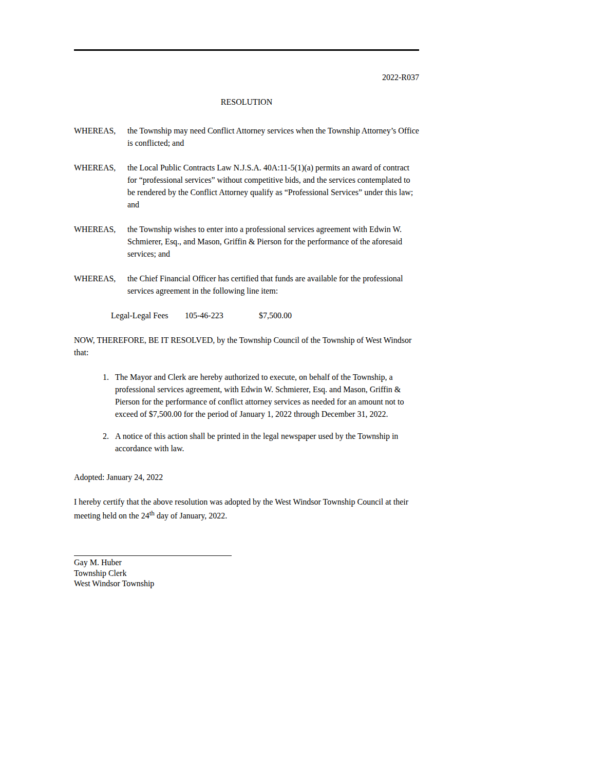2022-R037
RESOLUTION
Whereas,
the Township may need Conflict Attorney services when the Township Attorney’s Office is conflicted; and
Whereas,
the Local Public Contracts Law N.J.S.A. 40A:11-5(1)(a) permits an award of contract for “professional services” without competitive bids, and the services contemplated to be rendered by the Conflict Attorney qualify as “Professional Services” under this law; and
Whereas,
the Township wishes to enter into a professional services agreement with Edwin W. Schmierer, Esq., and Mason, Griffin & Pierson for the performance of the aforesaid services; and
Whereas,
the Chief Financial Officer has certified that funds are available for the professional services agreement in the following line item:
Legal-Legal Fees 105-46-223$7,500.00
NOW, THEREFORE, BE IT RESOLVED, by the Township Council of the Township of West Windsor that:
The Mayor and Clerk are hereby authorized to execute, on behalf of the Township, a professional services agreement, with Edwin W. Schmierer, Esq. and Mason, Griffin & Pierson for the performance of conflict attorney services as needed for an amount not to exceed of $7,500.00 for the period of January 1, 2022 through December 31, 2022.
A notice of this action shall be printed in the legal newspaper used by the Township in accordance with law.
Adopted: January 24, 2022
I hereby certify that the above resolution was adopted by the West Windsor Township Council at their meeting held on the 24th day of January, 2022.
Gay M. Huber
Township Clerk
West Windsor Township